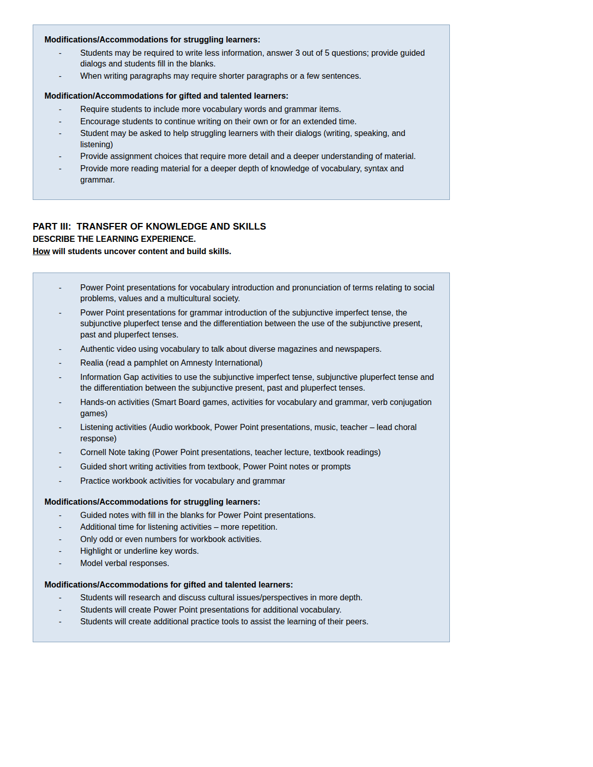Modifications/Accommodations for struggling learners:
Students may be required to write less information, answer 3 out of 5 questions; provide guided dialogs and students fill in the blanks.
When writing paragraphs may require shorter paragraphs or a few sentences.
Modification/Accommodations for gifted and talented learners:
Require students to include more vocabulary words and grammar items.
Encourage students to continue writing on their own or for an extended time.
Student may be asked to help struggling learners with their dialogs (writing, speaking, and listening)
Provide assignment choices that require more detail and a deeper understanding of material.
Provide more reading material for a deeper depth of knowledge of vocabulary, syntax and grammar.
PART III: TRANSFER OF KNOWLEDGE AND SKILLS
DESCRIBE THE LEARNING EXPERIENCE.
How will students uncover content and build skills.
Power Point presentations for vocabulary introduction and pronunciation of terms relating to social problems, values and a multicultural society.
Power Point presentations for grammar introduction of the subjunctive imperfect tense, the subjunctive pluperfect tense and the differentiation between the use of the subjunctive present, past and pluperfect tenses.
Authentic video using vocabulary to talk about diverse magazines and newspapers.
Realia (read a pamphlet on Amnesty International)
Information Gap activities to use the subjunctive imperfect tense, subjunctive pluperfect tense and the differentiation between the subjunctive present, past and pluperfect tenses.
Hands-on activities (Smart Board games, activities for vocabulary and grammar, verb conjugation games)
Listening activities (Audio workbook, Power Point presentations, music, teacher – lead choral response)
Cornell Note taking (Power Point presentations, teacher lecture, textbook readings)
Guided short writing activities from textbook, Power Point notes or prompts
Practice workbook activities for vocabulary and grammar
Modifications/Accommodations for struggling learners:
Guided notes with fill in the blanks for Power Point presentations.
Additional time for listening activities – more repetition.
Only odd or even numbers for workbook activities.
Highlight or underline key words.
Model verbal responses.
Modifications/Accommodations for gifted and talented learners:
Students will research and discuss cultural issues/perspectives in more depth.
Students will create Power Point presentations for additional vocabulary.
Students will create additional practice tools to assist the learning of their peers.